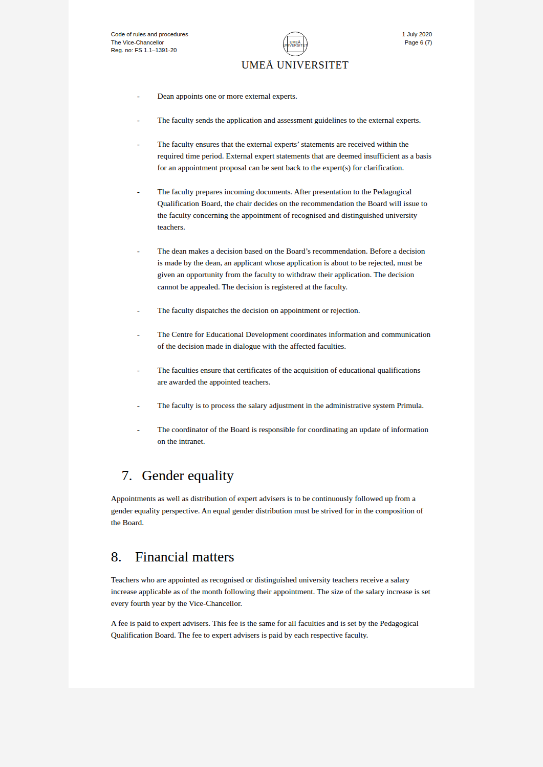Code of rules and procedures
The Vice-Chancellor
Reg. no: FS 1.1–1391-20
UMEÅ
UNIVERSITET
UMEÅ UNIVERSITET
1 July 2020
Page 6 (7)
Dean appoints one or more external experts.
The faculty sends the application and assessment guidelines to the external experts.
The faculty ensures that the external experts’ statements are received within the required time period. External expert statements that are deemed insufficient as a basis for an appointment proposal can be sent back to the expert(s) for clarification.
The faculty prepares incoming documents. After presentation to the Pedagogical Qualification Board, the chair decides on the recommendation the Board will issue to the faculty concerning the appointment of recognised and distinguished university teachers.
The dean makes a decision based on the Board’s recommendation. Before a decision is made by the dean, an applicant whose application is about to be rejected, must be given an opportunity from the faculty to withdraw their application. The decision cannot be appealed. The decision is registered at the faculty.
The faculty dispatches the decision on appointment or rejection.
The Centre for Educational Development coordinates information and communication of the decision made in dialogue with the affected faculties.
The faculties ensure that certificates of the acquisition of educational qualifications are awarded the appointed teachers.
The faculty is to process the salary adjustment in the administrative system Primula.
The coordinator of the Board is responsible for coordinating an update of information on the intranet.
7. Gender equality
Appointments as well as distribution of expert advisers is to be continuously followed up from a gender equality perspective. An equal gender distribution must be strived for in the composition of the Board.
8. Financial matters
Teachers who are appointed as recognised or distinguished university teachers receive a salary increase applicable as of the month following their appointment. The size of the salary increase is set every fourth year by the Vice-Chancellor.
A fee is paid to expert advisers. This fee is the same for all faculties and is set by the Pedagogical Qualification Board. The fee to expert advisers is paid by each respective faculty.